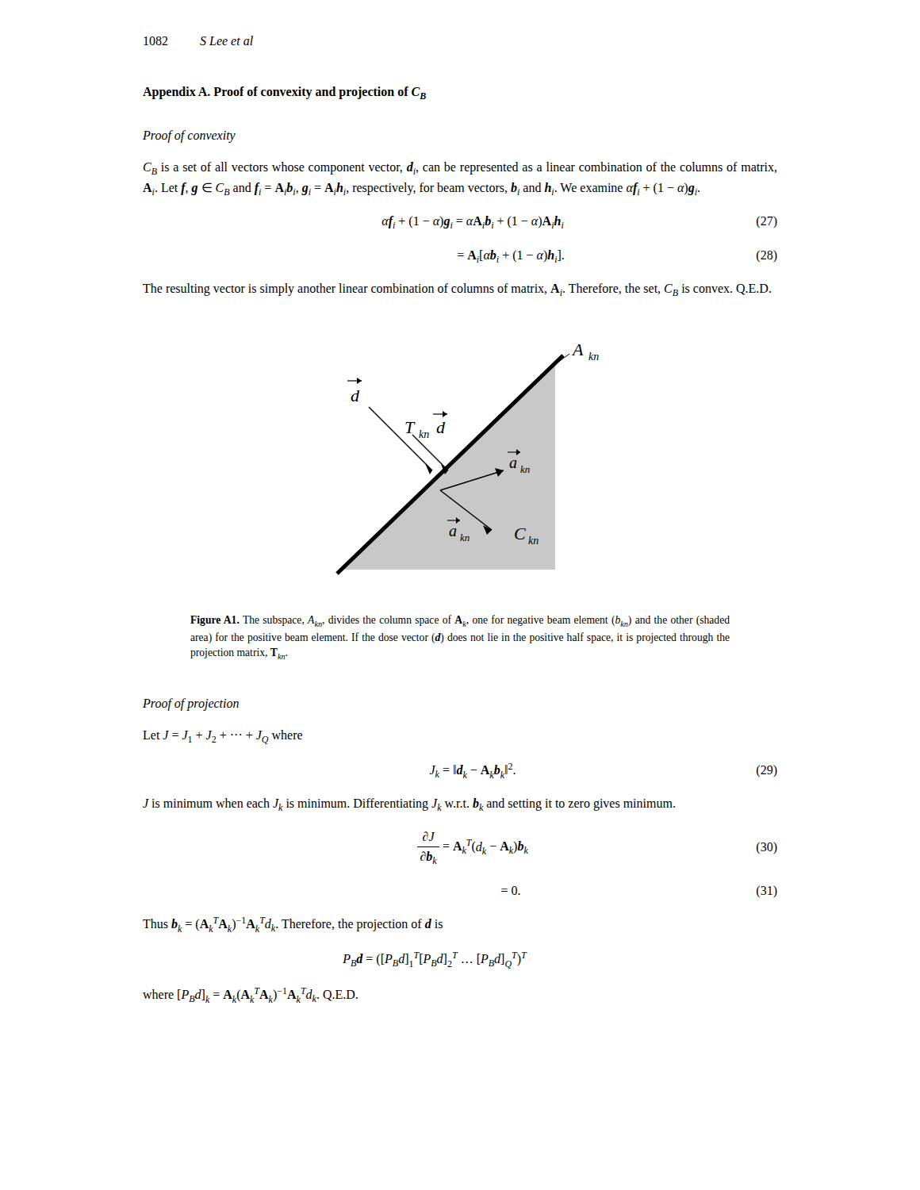1082 S Lee et al
Appendix A. Proof of convexity and projection of CB
Proof of convexity
CB is a set of all vectors whose component vector, di, can be represented as a linear combination of the columns of matrix, Ai. Let f, g ∈ CB and fi = Aibi, gi = Aihi, respectively, for beam vectors, bi and hi. We examine αfi + (1 − α)gi.
αfi + (1 − α)gi = αAibi + (1 − α)Aihi
(27)
= Ai[αbi + (1 − α)hi].
(28)
The resulting vector is simply another linear combination of columns of matrix, Ai. Therefore, the set, CB is convex. Q.E.D.
d T kn d a kn a kn A kn C kn
Figure A1. The subspace, Akn, divides the column space of Ak, one for negative beam element (bkn) and the other (shaded area) for the positive beam element. If the dose vector (d) does not lie in the positive half space, it is projected through the projection matrix, Tkn.
Proof of projection
Let J = J1 + J2 + ··· + JQ where
Jk = ‖dk − Akbk‖2.
(29)
J is minimum when each Jk is minimum. Differentiating Jk w.r.t. bk and setting it to zero gives minimum.
∂J∂bk = AkT(dk − Ak)bk
(30)
= 0.
(31)
Thus bk = (AkTAk)−1AkTdk. Therefore, the projection of d is
PB d = ([PBd]1T[PBd]2T … [PBd]QT)T
where [PBd]k = Ak(AkTAk)−1AkTdk. Q.E.D.